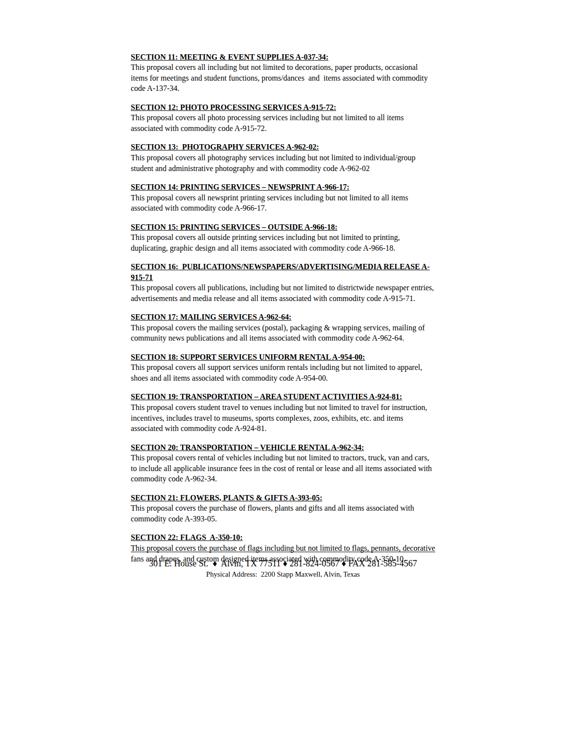SECTION 11: MEETING & EVENT SUPPLIES A-037-34:
This proposal covers all including but not limited to decorations, paper products, occasional items for meetings and student functions, proms/dances and items associated with commodity code A-137-34.
SECTION 12: PHOTO PROCESSING SERVICES A-915-72:
This proposal covers all photo processing services including but not limited to all items associated with commodity code A-915-72.
SECTION 13: PHOTOGRAPHY SERVICES A-962-02:
This proposal covers all photography services including but not limited to individual/group student and administrative photography and with commodity code A-962-02
SECTION 14: PRINTING SERVICES – NEWSPRINT A-966-17:
This proposal covers all newsprint printing services including but not limited to all items associated with commodity code A-966-17.
SECTION 15: PRINTING SERVICES – OUTSIDE A-966-18:
This proposal covers all outside printing services including but not limited to printing, duplicating, graphic design and all items associated with commodity code A-966-18.
SECTION 16: PUBLICATIONS/NEWSPAPERS/ADVERTISING/MEDIA RELEASE A-915-71
This proposal covers all publications, including but not limited to districtwide newspaper entries, advertisements and media release and all items associated with commodity code A-915-71.
SECTION 17: MAILING SERVICES A-962-64:
This proposal covers the mailing services (postal), packaging & wrapping services, mailing of community news publications and all items associated with commodity code A-962-64.
SECTION 18: SUPPORT SERVICES UNIFORM RENTAL A-954-00:
This proposal covers all support services uniform rentals including but not limited to apparel, shoes and all items associated with commodity code A-954-00.
SECTION 19: TRANSPORTATION – AREA STUDENT ACTIVITIES A-924-81:
This proposal covers student travel to venues including but not limited to travel for instruction, incentives, includes travel to museums, sports complexes, zoos, exhibits, etc. and items associated with commodity code A-924-81.
SECTION 20: TRANSPORTATION – VEHICLE RENTAL A-962-34:
This proposal covers rental of vehicles including but not limited to tractors, truck, van and cars, to include all applicable insurance fees in the cost of rental or lease and all items associated with commodity code A-962-34.
SECTION 21: FLOWERS, PLANTS & GIFTS A-393-05:
This proposal covers the purchase of flowers, plants and gifts and all items associated with commodity code A-393-05.
SECTION 22: FLAGS A-350-10:
This proposal covers the purchase of flags including but not limited to flags, pennants, decorative fans and drapes, and custom designed items associated with commodity code A-350-10.
301 E. House St. ♦ Alvin, TX 77511 ♦ 281-824-0567 ♦ FAX 281-585-4567
Physical Address: 2200 Stapp Maxwell, Alvin, Texas